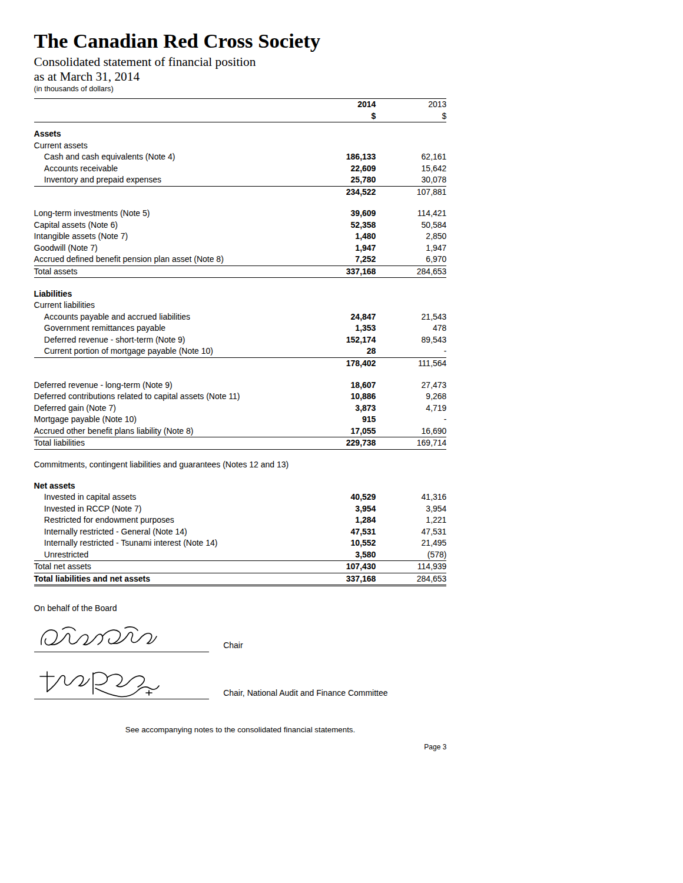The Canadian Red Cross Society
Consolidated statement of financial position
as at March 31, 2014
(in thousands of dollars)
| | 2014 | 2013 |
| | $ | $ |
| Assets | | |
| Current assets | | |
| Cash and cash equivalents (Note 4) | 186,133 | 62,161 |
| Accounts receivable | 22,609 | 15,642 |
| Inventory and prepaid expenses | 25,780 | 30,078 |
| | 234,522 | 107,881 |
| Long-term investments (Note 5) | 39,609 | 114,421 |
| Capital assets (Note 6) | 52,358 | 50,584 |
| Intangible assets (Note 7) | 1,480 | 2,850 |
| Goodwill (Note 7) | 1,947 | 1,947 |
| Accrued defined benefit pension plan asset (Note 8) | 7,252 | 6,970 |
| Total assets | 337,168 | 284,653 |
| Liabilities | | |
| Current liabilities | | |
| Accounts payable and accrued liabilities | 24,847 | 21,543 |
| Government remittances payable | 1,353 | 478 |
| Deferred revenue - short-term (Note 9) | 152,174 | 89,543 |
| Current portion of mortgage payable (Note 10) | 28 | - |
| | 178,402 | 111,564 |
| Deferred revenue - long-term (Note 9) | 18,607 | 27,473 |
| Deferred contributions related to capital assets (Note 11) | 10,886 | 9,268 |
| Deferred gain (Note 7) | 3,873 | 4,719 |
| Mortgage payable (Note 10) | 915 | - |
| Accrued other benefit plans liability (Note 8) | 17,055 | 16,690 |
| Total liabilities | 229,738 | 169,714 |
Commitments, contingent liabilities and guarantees (Notes 12 and 13)
| Net assets | | |
| Invested in capital assets | 40,529 | 41,316 |
| Invested in RCCP (Note 7) | 3,954 | 3,954 |
| Restricted for endowment purposes | 1,284 | 1,221 |
| Internally restricted - General (Note 14) | 47,531 | 47,531 |
| Internally restricted - Tsunami interest (Note 14) | 10,552 | 21,495 |
| Unrestricted | 3,580 | (578) |
| Total net assets | 107,430 | 114,939 |
| Total liabilities and net assets | 337,168 | 284,653 |
On behalf of the Board
Chair
Chair, National Audit and Finance Committee
See accompanying notes to the consolidated financial statements.
Page 3